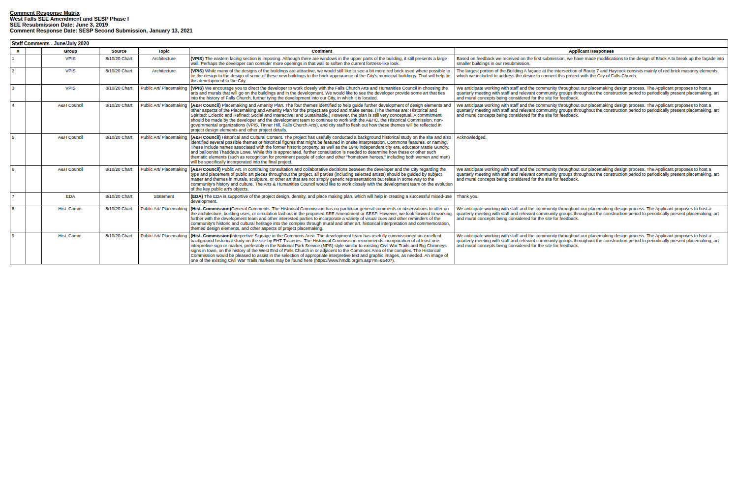Comment Response Matrix
West Falls SEE Amendment and SESP Phase I
SEE Resubmission Date: June 3, 2019
Comment Response Date: SESP Second Submission, January 13, 2021
| Staff Comments - June/July 2020 |
| --- |
| # | | Group | Source | Topic | Comment | Applicant Responses |
| 1 | | VPIS | 8/10/20 Chart | Architecture | (VPIS) The eastern facing section is imposing. Although there are windows in the upper parts of the building, it still presents a large wall. Perhaps the developer can consider more openings in that wall to soften the current fortress-like look. | Based on feedback we received on the first submission, we have made modifications to the design of Block A to break up the façade into smaller buildings in our resubmission. |
| 2 | | VPIS | 8/10/20 Chart | Architecture | (VPIS) While many of the designs of the buildings are attractive, we would still like to see a bit more red brick used where possible to tie the design to the design of some of these new buildings to the brick appearance of the City's municipal buildings. That will help tie this development to the City. | The largest portion of the Building A façade at the intersection of Route 7 and Haycock consists mainly of red brick masonry elements, which we included to address the desire to connect this project with the City of Falls Church. |
| 3 | | VPIS | 8/10/20 Chart | Public Art/ Placemaking | (VPIS) We encourage you to direct the developer to work closely with the Falls Church Arts and Humanities Council in choosing the arts and murals that will go on the buildings and in the development. We would like to see the developer provide some art that ties into the history of Falls Church, further tying the development into our City, in which it is located. | We anticipate working with staff and the community throughout our placemaking design process. The Applicant proposes to host a quarterly meeting with staff and relevant community groups throughout the construction period to periodically present placemaking, art and mural concepts being considered for the site for feedback. |
| 4 | | A&H Council | 8/10/20 Chart | Public Art/ Placemaking | (A&H Council) Placemaking and Amenity Plan. The four themes identified to help guide further development of design elements and other aspects of the Placemaking and Amenity Plan for the project are good and make sense. (The themes are: Historical and Spirited; Eclectic and Refined; Social and Interactive; and Sustainable.) However, the plan is still very conceptual. A commitment should be made by the developer and the development team to continue to work with the A&HC, the Historical Commission, non-governmental organizations (VPIS, Tinner Hill, Falls Church Arts), and city staff to flesh out how these themes will be reflected in project design elements and other project details. | We anticipate working with staff and the community throughout our placemaking design process. The Applicant proposes to host a quarterly meeting with staff and relevant community groups throughout the construction period to periodically present placemaking, art and mural concepts being considered for the site for feedback. |
| 5 | | A&H Council | 8/10/20 Chart | Public Art/ Placemaking | (A&H Council) Historical and Cultural Content. The project has usefully conducted a background historical study on the site and also identified several possible themes or historical figures that might be featured in onsite interpretation, Commons features, or naming. These include names associated with the former historic property, as well as the 1948 independent city era, educator Mattie Gundry, and balloonist Thaddeus Lowe. While this is appreciated, further consultation is needed to determine how these or other such thematic elements (such as recognition for prominent people of color and other "hometown heroes," including both women and men) will be specifically incorporated into the final project. | Acknowledged. |
| 6 | | A&H Council | 8/10/20 Chart | Public Art/ Placemaking | (A&H Council) Public Art. In continuing consultation and collaborative decisions between the developer and the City regarding the type and placement of public art pieces throughout the project, all parties (including selected artists) should be guided by subject matter and themes in murals, sculpture, or other art that are not simply generic representations but relate in some way to the community's history and culture. The Arts & Humanities Council would like to work closely with the development team on the evolution of the key public art's objects. | We anticipate working with staff and the community throughout our placemaking design process. The Applicant proposes to host a quarterly meeting with staff and relevant community groups throughout the construction period to periodically present placemaking, art and mural concepts being considered for the site for feedback. |
| 7 | | EDA | 8/10/20 Chart | Statement | (EDA) The EDA is supportive of the project design, density, and place making plan, which will help in creating a successful mixed-use development. | Thank you. |
| 8 | | Hist. Comm. | 8/10/20 Chart | Public Art/ Placemaking | (Hist. Commission) General Comments. The Historical Commission has no particular general comments or observations to offer on the architecture, building uses, or circulation laid out in the proposed SEE Amendment or SESP. However, we look forward to working further with the development team and other interested parties to incorporate a variety of visual cues and other reminders of the community's historic and cultural heritage into the complex through mural and other art, historical interpretation and commemoration, themed design elements, and other aspects of project placemaking. | We anticipate working with staff and the community throughout our placemaking design process. The Applicant proposes to host a quarterly meeting with staff and relevant community groups throughout the construction period to periodically present placemaking, art and mural concepts being considered for the site for feedback. |
| 9 | | Hist. Comm. | 8/10/20 Chart | Public Art/ Placemaking | (Hist. Commission) Interpretive Signage in the Commons Area. The development team has usefully commissioned an excellent background historical study on the site by EHT Traceries. The Historical Commission recommends incorporation of at least one interpretive sign or marker, preferably in the National Park Service (NPS) style similar to existing Civil War Trails and Big Chimneys signs in town, on the history of the West End of Falls Church in or adjacent to the Commons Area of the complex. The Historical Commission would be pleased to assist in the selection of appropriate interpretive text and graphic images, as needed. An image of one of the existing Civil War Trails markers may be found here (https://www.hmdb.org/m.asp?m=65407). | We anticipate working with staff and the community throughout our placemaking design process. The Applicant proposes to host a quarterly meeting with staff and relevant community groups throughout the construction period to periodically present placemaking, art and mural concepts being considered for the site for feedback. |